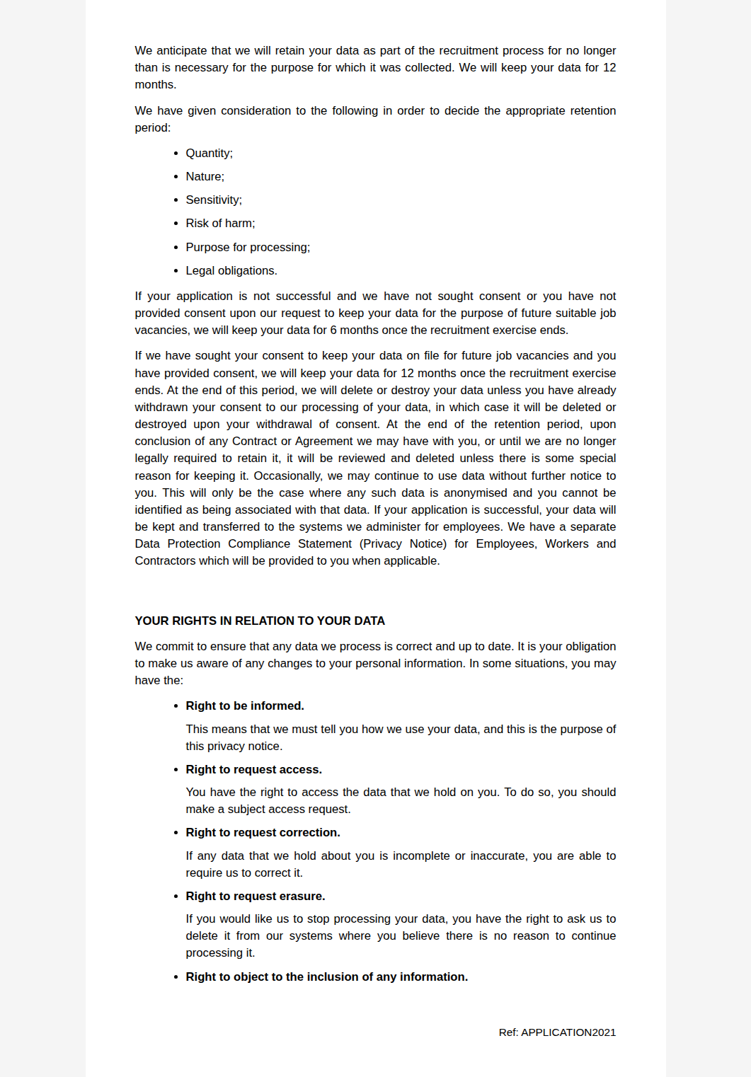We anticipate that we will retain your data as part of the recruitment process for no longer than is necessary for the purpose for which it was collected. We will keep your data for 12 months.
We have given consideration to the following in order to decide the appropriate retention period:
Quantity;
Nature;
Sensitivity;
Risk of harm;
Purpose for processing;
Legal obligations.
If your application is not successful and we have not sought consent or you have not provided consent upon our request to keep your data for the purpose of future suitable job vacancies, we will keep your data for 6 months once the recruitment exercise ends.
If we have sought your consent to keep your data on file for future job vacancies and you have provided consent, we will keep your data for 12 months once the recruitment exercise ends. At the end of this period, we will delete or destroy your data unless you have already withdrawn your consent to our processing of your data, in which case it will be deleted or destroyed upon your withdrawal of consent. At the end of the retention period, upon conclusion of any Contract or Agreement we may have with you, or until we are no longer legally required to retain it, it will be reviewed and deleted unless there is some special reason for keeping it. Occasionally, we may continue to use data without further notice to you. This will only be the case where any such data is anonymised and you cannot be identified as being associated with that data. If your application is successful, your data will be kept and transferred to the systems we administer for employees. We have a separate Data Protection Compliance Statement (Privacy Notice) for Employees, Workers and Contractors which will be provided to you when applicable.
Your rights in relation to your data
We commit to ensure that any data we process is correct and up to date. It is your obligation to make us aware of any changes to your personal information. In some situations, you may have the:
Right to be informed.
This means that we must tell you how we use your data, and this is the purpose of this privacy notice.
Right to request access.
You have the right to access the data that we hold on you. To do so, you should make a subject access request.
Right to request correction.
If any data that we hold about you is incomplete or inaccurate, you are able to require us to correct it.
Right to request erasure.
If you would like us to stop processing your data, you have the right to ask us to delete it from our systems where you believe there is no reason to continue processing it.
Right to object to the inclusion of any information.
Ref: APPLICATION2021